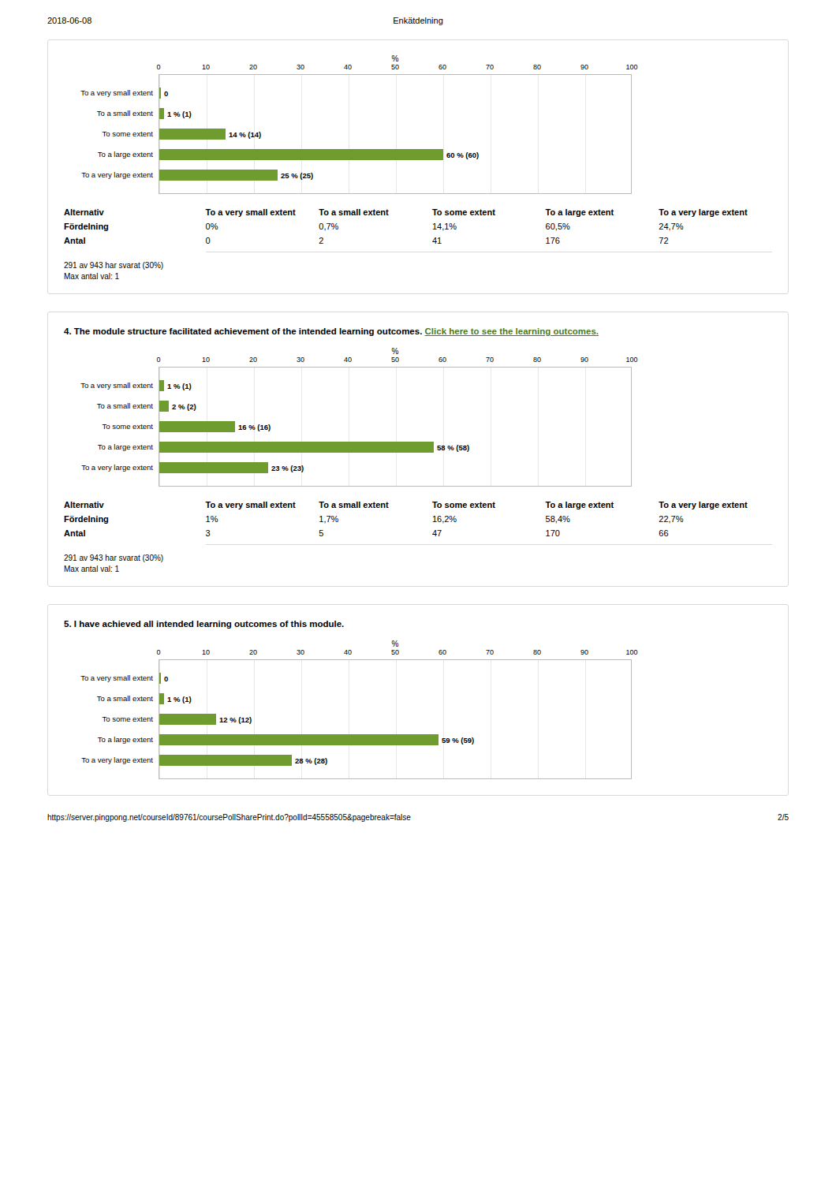2018-06-08
Enkätdelning
%
0 10 20 30 40 50 60 70 80 90 100
To a very small extent
0
To a small extent
1 % (1)
To some extent
14 % (14)
To a large extent
60 % (60)
To a very large extent
25 % (25)
| Alternativ | To a very small extent | To a small extent | To some extent | To a large extent | To a very large extent |
| --- | --- | --- | --- | --- | --- |
| Fördelning | 0% | 0,7% | 14,1% | 60,5% | 24,7% |
| Antal | 0 | 2 | 41 | 176 | 72 |
291 av 943 har svarat (30%)
Max antal val: 1
4. The module structure facilitated achievement of the intended learning outcomes. Click here to see the learning outcomes.
%
0 10 20 30 40 50 60 70 80 90 100
To a very small extent
1 % (1)
To a small extent
2 % (2)
To some extent
16 % (16)
To a large extent
58 % (58)
To a very large extent
23 % (23)
| Alternativ | To a very small extent | To a small extent | To some extent | To a large extent | To a very large extent |
| --- | --- | --- | --- | --- | --- |
| Fördelning | 1% | 1,7% | 16,2% | 58,4% | 22,7% |
| Antal | 3 | 5 | 47 | 170 | 66 |
291 av 943 har svarat (30%)
Max antal val: 1
5. I have achieved all intended learning outcomes of this module.
%
0 10 20 30 40 50 60 70 80 90 100
To a very small extent
0
To a small extent
1 % (1)
To some extent
12 % (12)
To a large extent
59 % (59)
To a very large extent
28 % (28)
https://server.pingpong.net/courseId/89761/coursePollSharePrint.do?pollId=45558505&pagebreak=false 2/5